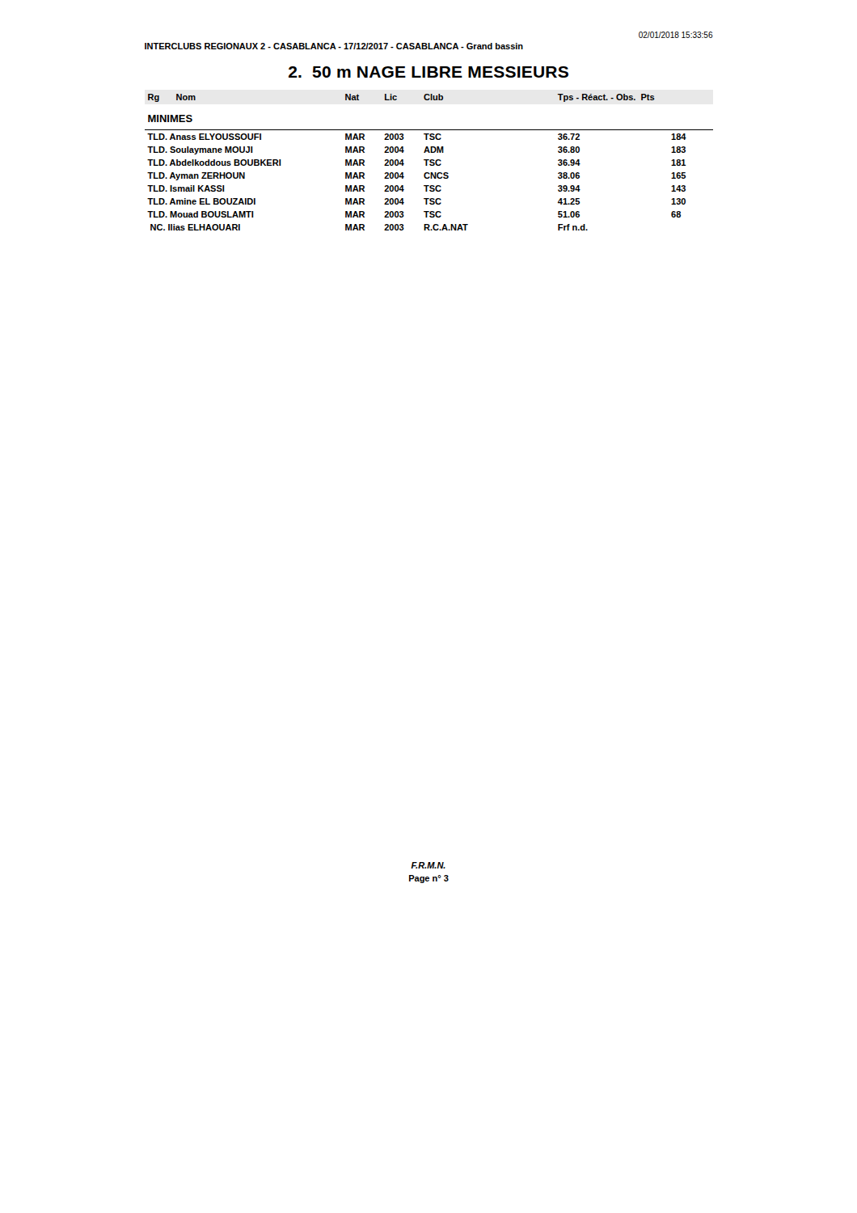02/01/2018 15:33:56
INTERCLUBS REGIONAUX 2 - CASABLANCA - 17/12/2017 - CASABLANCA - Grand bassin
2. 50 m NAGE LIBRE MESSIEURS
| Rg | Nom | Nat | Lic | Club | Tps - Réact. - Obs. Pts | |
| --- | --- | --- | --- | --- | --- | --- |
| MINIMES | |
| TLD. Anass ELYOUSSOUFI | MAR | 2003 | TSC | 36.72 | 184 |
| TLD. Soulaymane MOUJI | MAR | 2004 | ADM | 36.80 | 183 |
| TLD. Abdelkoddous BOUBKERI | MAR | 2004 | TSC | 36.94 | 181 |
| TLD. Ayman ZERHOUN | MAR | 2004 | CNCS | 38.06 | 165 |
| TLD. Ismail KASSI | MAR | 2004 | TSC | 39.94 | 143 |
| TLD. Amine EL BOUZAIDI | MAR | 2004 | TSC | 41.25 | 130 |
| TLD. Mouad BOUSLAMTI | MAR | 2003 | TSC | 51.06 | 68 |
| NC. Ilias ELHAOUARI | MAR | 2003 | R.C.A.NAT | Frf n.d. | |
F.R.M.N.
Page n° 3